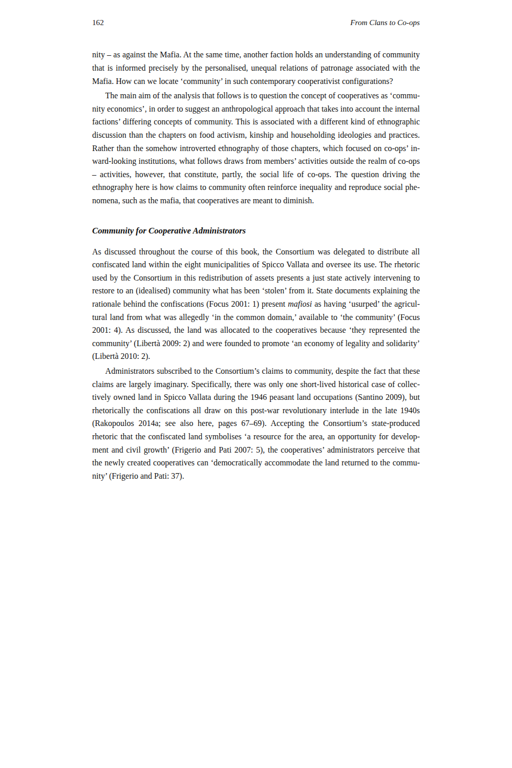162 From Clans to Co-ops
nity – as against the Mafia. At the same time, another faction holds an understanding of community that is informed precisely by the personalised, unequal relations of patronage associated with the Mafia. How can we locate ‘community’ in such contemporary cooperativist configurations?
The main aim of the analysis that follows is to question the concept of cooperatives as ‘community economics’, in order to suggest an anthropological approach that takes into account the internal factions’ differing concepts of community. This is associated with a different kind of ethnographic discussion than the chapters on food activism, kinship and householding ideologies and practices. Rather than the somehow introverted ethnography of those chapters, which focused on co-ops’ inward-looking institutions, what follows draws from members’ activities outside the realm of co-ops – activities, however, that constitute, partly, the social life of co-ops. The question driving the ethnography here is how claims to community often reinforce inequality and reproduce social phenomena, such as the mafia, that cooperatives are meant to diminish.
Community for Cooperative Administrators
As discussed throughout the course of this book, the Consortium was delegated to distribute all confiscated land within the eight municipalities of Spicco Vallata and oversee its use. The rhetoric used by the Consortium in this redistribution of assets presents a just state actively intervening to restore to an (idealised) community what has been ‘stolen’ from it. State documents explaining the rationale behind the confiscations (Focus 2001: 1) present mafiosi as having ‘usurped’ the agricultural land from what was allegedly ‘in the common domain,’ available to ‘the community’ (Focus 2001: 4). As discussed, the land was allocated to the cooperatives because ‘they represented the community’ (Libertà 2009: 2) and were founded to promote ‘an economy of legality and solidarity’ (Libertà 2010: 2).
Administrators subscribed to the Consortium’s claims to community, despite the fact that these claims are largely imaginary. Specifically, there was only one short-lived historical case of collectively owned land in Spicco Vallata during the 1946 peasant land occupations (Santino 2009), but rhetorically the confiscations all draw on this post-war revolutionary interlude in the late 1940s (Rakopoulos 2014a; see also here, pages 67–69). Accepting the Consortium’s state-produced rhetoric that the confiscated land symbolises ‘a resource for the area, an opportunity for development and civil growth’ (Frigerio and Pati 2007: 5), the cooperatives’ administrators perceive that the newly created cooperatives can ‘democratically accommodate the land returned to the community’ (Frigerio and Pati: 37).